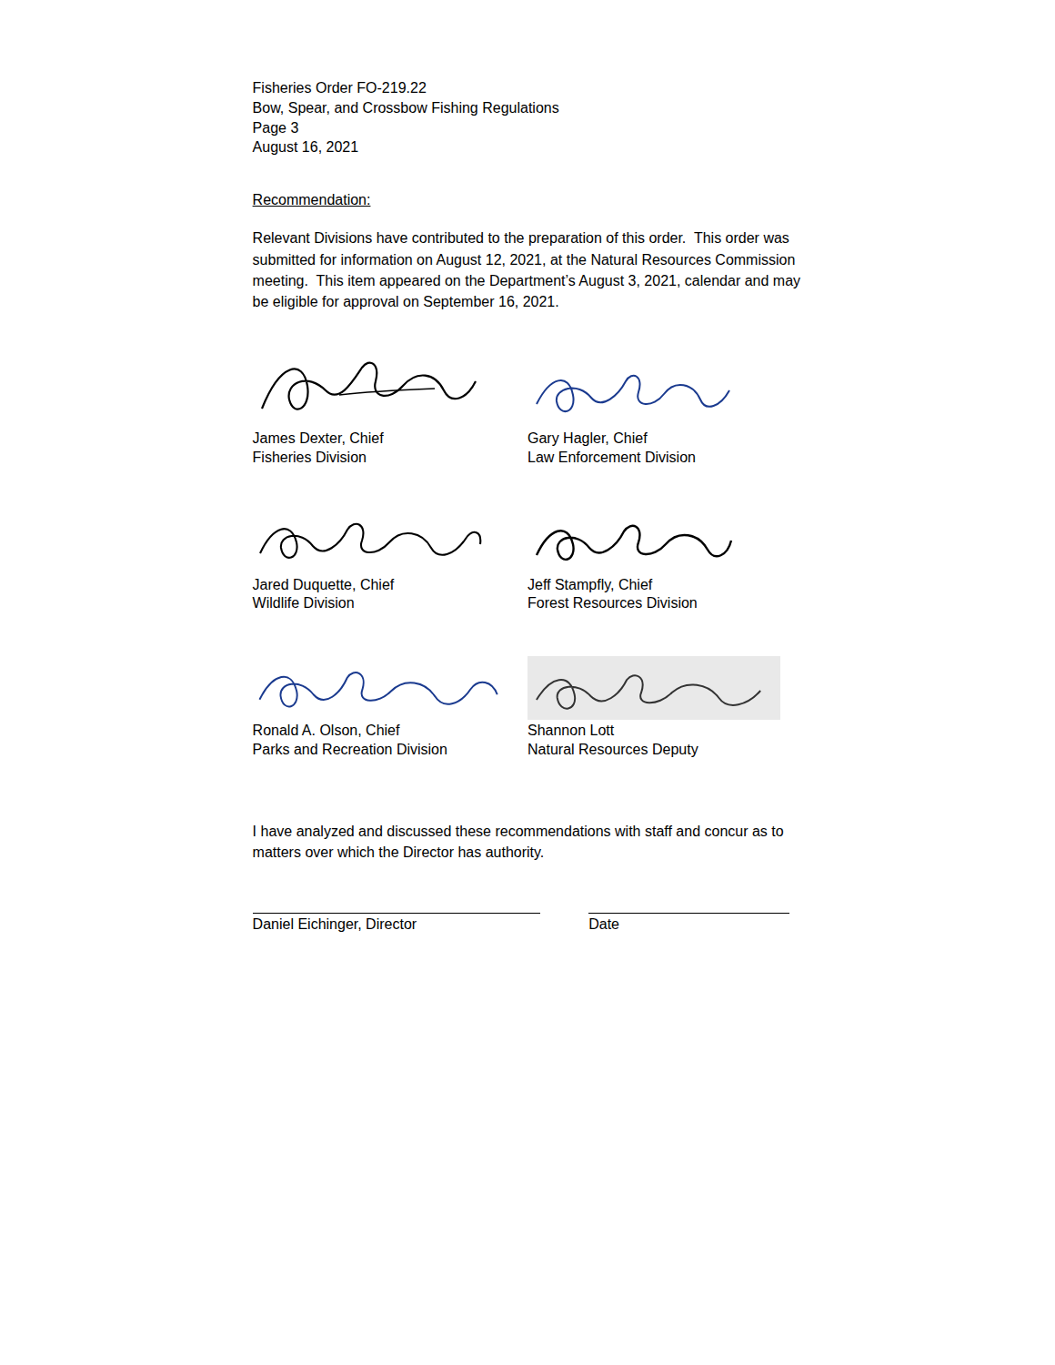Fisheries Order FO-219.22
Bow, Spear, and Crossbow Fishing Regulations
Page 3
August 16, 2021
Recommendation:
Relevant Divisions have contributed to the preparation of this order. This order was submitted for information on August 12, 2021, at the Natural Resources Commission meeting. This item appeared on the Department’s August 3, 2021, calendar and may be eligible for approval on September 16, 2021.
| James Dexter, Chief Fisheries Division | Gary Hagler, Chief Law Enforcement Division |
| Jared Duquette, Chief Wildlife Division | Jeff Stampfly, Chief Forest Resources Division |
| Ronald A. Olson, Chief Parks and Recreation Division | Shannon Lott Natural Resources Deputy |
I have analyzed and discussed these recommendations with staff and concur as to matters over which the Director has authority.
| Daniel Eichinger, Director | | Date |